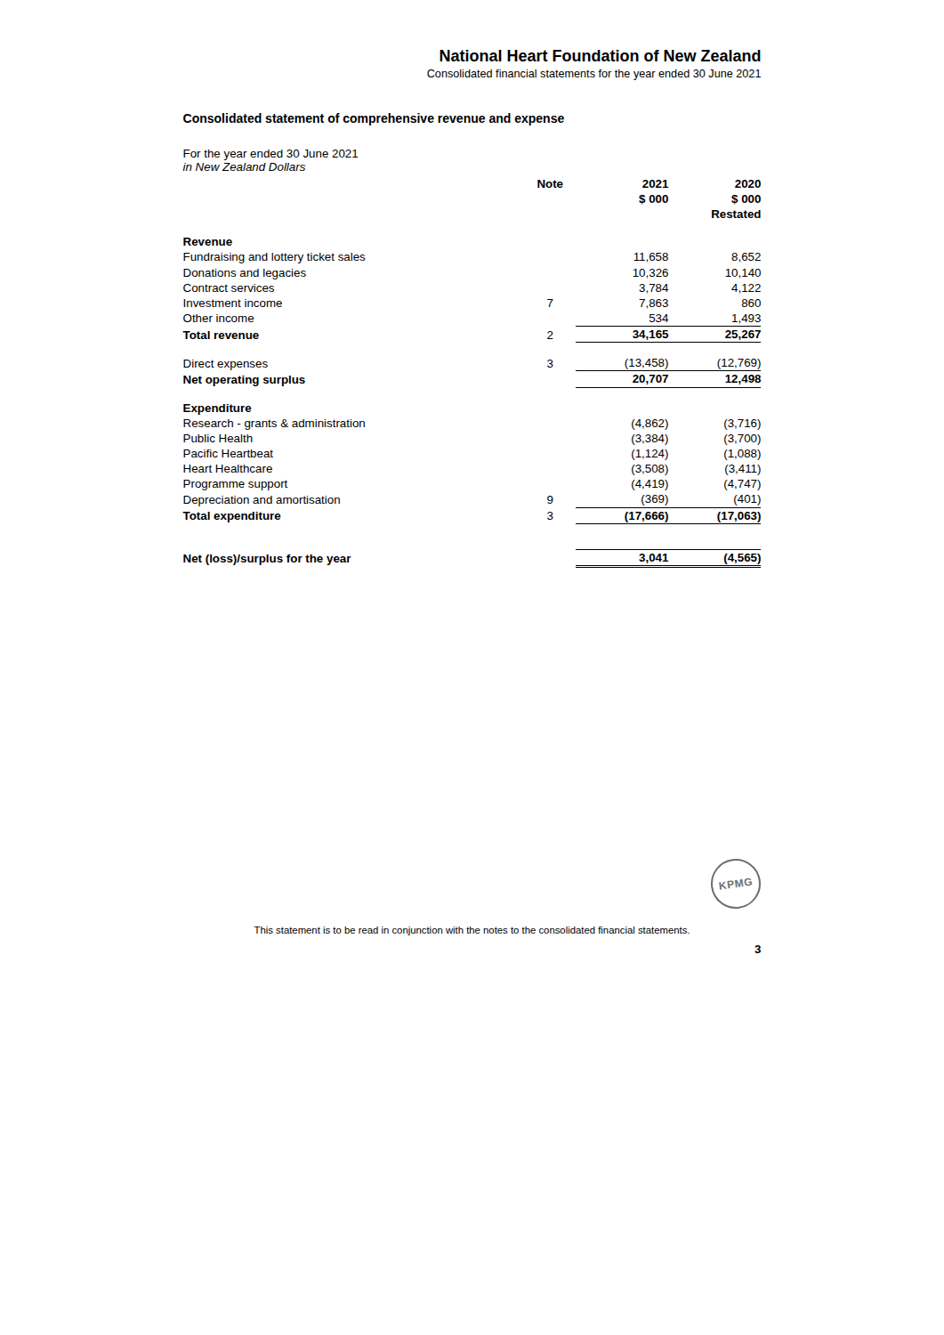National Heart Foundation of New Zealand
Consolidated financial statements for the year ended 30 June 2021
Consolidated statement of comprehensive revenue and expense
For the year ended 30 June 2021
in New Zealand Dollars
| | Note | 2021 | 2020 |
| --- | --- | --- | --- |
| | | $ 000 | $ 000 |
| | | | Restated |
| Revenue | | | |
| Fundraising and lottery ticket sales | | 11,658 | 8,652 |
| Donations and legacies | | 10,326 | 10,140 |
| Contract services | | 3,784 | 4,122 |
| Investment income | 7 | 7,863 | 860 |
| Other income | | 534 | 1,493 |
| Total revenue | 2 | 34,165 | 25,267 |
| Direct expenses | 3 | (13,458) | (12,769) |
| Net operating surplus | | 20,707 | 12,498 |
| Expenditure | | | |
| Research - grants & administration | | (4,862) | (3,716) |
| Public Health | | (3,384) | (3,700) |
| Pacific Heartbeat | | (1,124) | (1,088) |
| Heart Healthcare | | (3,508) | (3,411) |
| Programme support | | (4,419) | (4,747) |
| Depreciation and amortisation | 9 | (369) | (401) |
| Total expenditure | 3 | (17,666) | (17,063) |
| Net (loss)/surplus for the year | | 3,041 | (4,565) |
KPMG
This statement is to be read in conjunction with the notes to the consolidated financial statements.
3